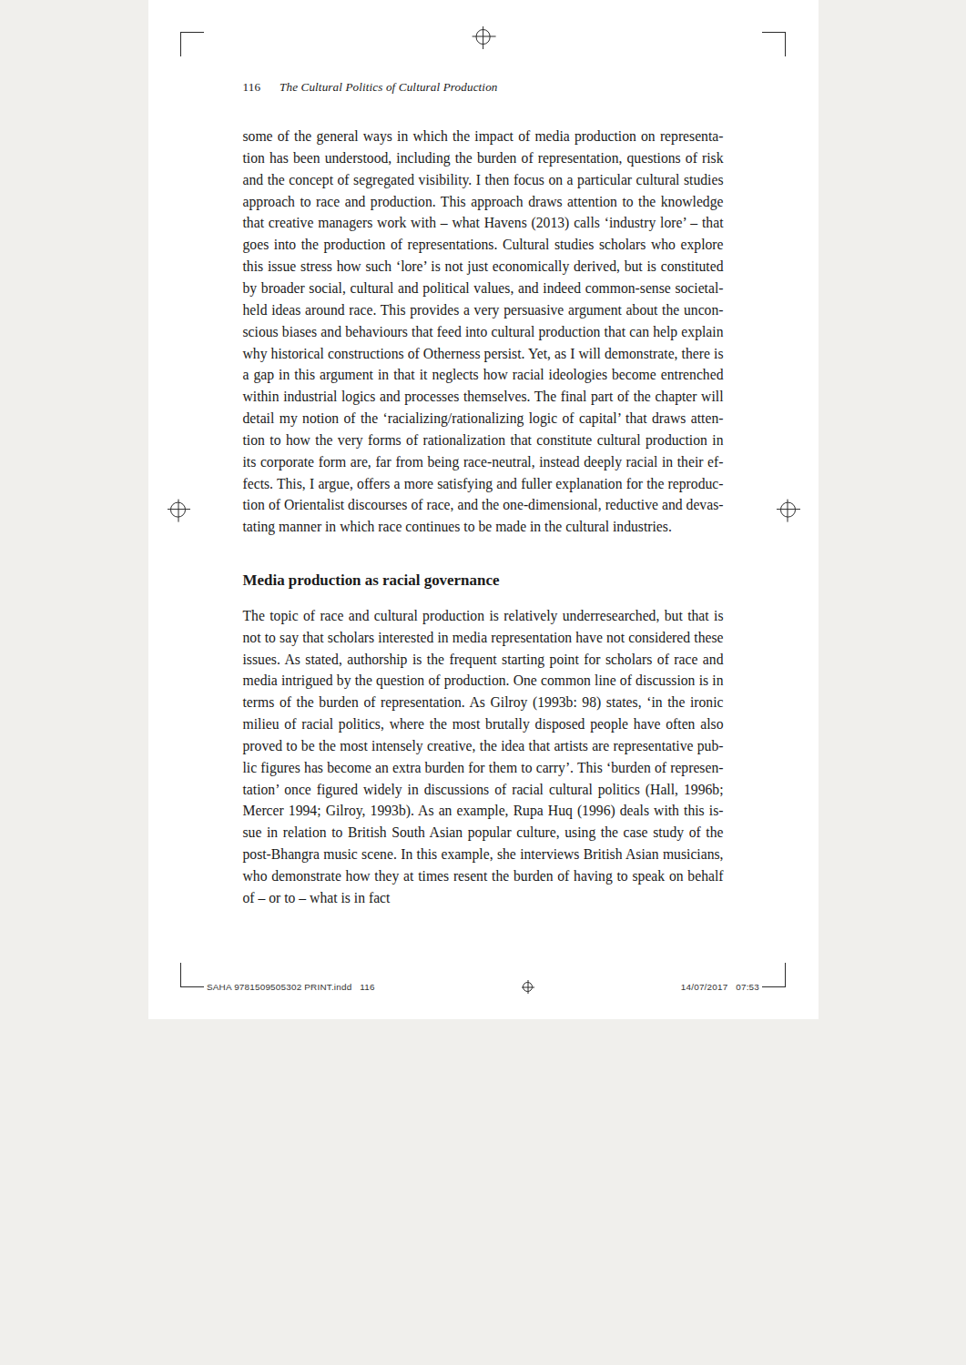116 The Cultural Politics of Cultural Production
some of the general ways in which the impact of media production on representation has been understood, including the burden of representation, questions of risk and the concept of segregated visibility. I then focus on a particular cultural studies approach to race and production. This approach draws attention to the knowledge that creative managers work with – what Havens (2013) calls ‘industry lore’ – that goes into the production of representations. Cultural studies scholars who explore this issue stress how such ‘lore’ is not just economically derived, but is constituted by broader social, cultural and political values, and indeed common-sense societal-held ideas around race. This provides a very persuasive argument about the unconscious biases and behaviours that feed into cultural production that can help explain why historical constructions of Otherness persist. Yet, as I will demonstrate, there is a gap in this argument in that it neglects how racial ideologies become entrenched within industrial logics and processes themselves. The final part of the chapter will detail my notion of the ‘racializing/rationalizing logic of capital’ that draws attention to how the very forms of rationalization that constitute cultural production in its corporate form are, far from being race-neutral, instead deeply racial in their effects. This, I argue, offers a more satisfying and fuller explanation for the reproduction of Orientalist discourses of race, and the one-dimensional, reductive and devastating manner in which race continues to be made in the cultural industries.
Media production as racial governance
The topic of race and cultural production is relatively underresearched, but that is not to say that scholars interested in media representation have not considered these issues. As stated, authorship is the frequent starting point for scholars of race and media intrigued by the question of production. One common line of discussion is in terms of the burden of representation. As Gilroy (1993b: 98) states, ‘in the ironic milieu of racial politics, where the most brutally disposed people have often also proved to be the most intensely creative, the idea that artists are representative public figures has become an extra burden for them to carry’. This ‘burden of representation’ once figured widely in discussions of racial cultural politics (Hall, 1996b; Mercer 1994; Gilroy, 1993b). As an example, Rupa Huq (1996) deals with this issue in relation to British South Asian popular culture, using the case study of the post-Bhangra music scene. In this example, she interviews British Asian musicians, who demonstrate how they at times resent the burden of having to speak on behalf of – or to – what is in fact
SAHA 9781509505302 PRINT.indd 116 14/07/2017 07:53